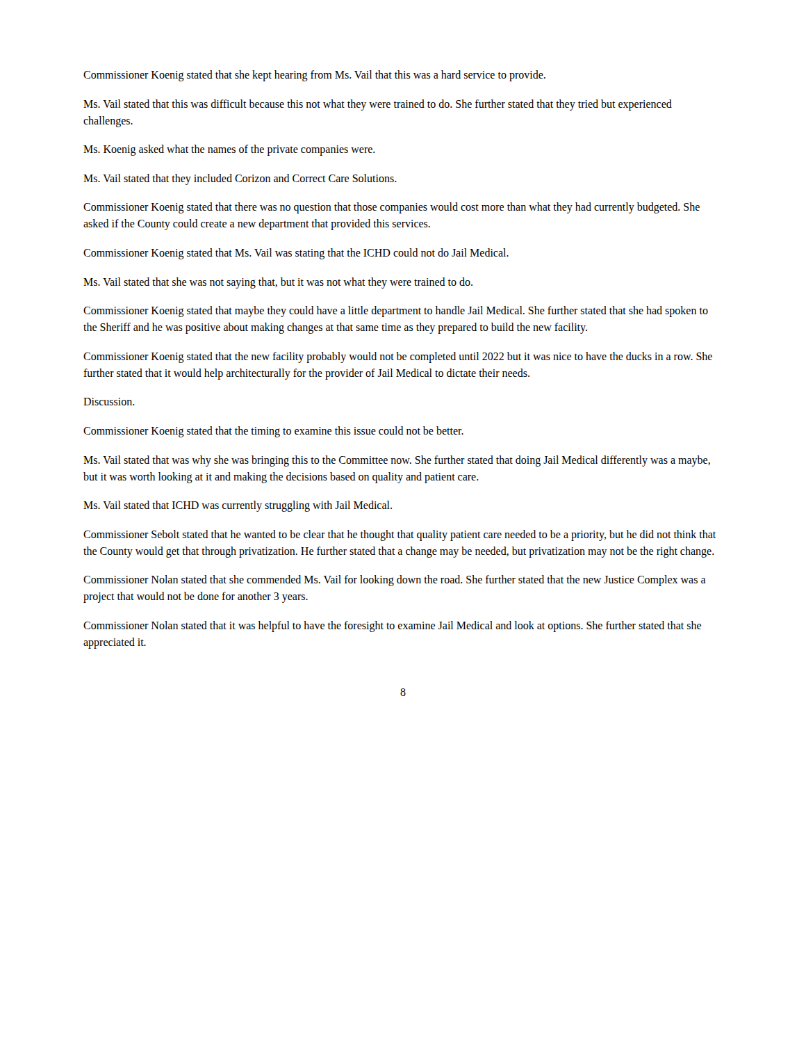Commissioner Koenig stated that she kept hearing from Ms. Vail that this was a hard service to provide.
Ms. Vail stated that this was difficult because this not what they were trained to do. She further stated that they tried but experienced challenges.
Ms. Koenig asked what the names of the private companies were.
Ms. Vail stated that they included Corizon and Correct Care Solutions.
Commissioner Koenig stated that there was no question that those companies would cost more than what they had currently budgeted. She asked if the County could create a new department that provided this services.
Commissioner Koenig stated that Ms. Vail was stating that the ICHD could not do Jail Medical.
Ms. Vail stated that she was not saying that, but it was not what they were trained to do.
Commissioner Koenig stated that maybe they could have a little department to handle Jail Medical. She further stated that she had spoken to the Sheriff and he was positive about making changes at that same time as they prepared to build the new facility.
Commissioner Koenig stated that the new facility probably would not be completed until 2022 but it was nice to have the ducks in a row. She further stated that it would help architecturally for the provider of Jail Medical to dictate their needs.
Discussion.
Commissioner Koenig stated that the timing to examine this issue could not be better.
Ms. Vail stated that was why she was bringing this to the Committee now. She further stated that doing Jail Medical differently was a maybe, but it was worth looking at it and making the decisions based on quality and patient care.
Ms. Vail stated that ICHD was currently struggling with Jail Medical.
Commissioner Sebolt stated that he wanted to be clear that he thought that quality patient care needed to be a priority, but he did not think that the County would get that through privatization. He further stated that a change may be needed, but privatization may not be the right change.
Commissioner Nolan stated that she commended Ms. Vail for looking down the road. She further stated that the new Justice Complex was a project that would not be done for another 3 years.
Commissioner Nolan stated that it was helpful to have the foresight to examine Jail Medical and look at options. She further stated that she appreciated it.
8